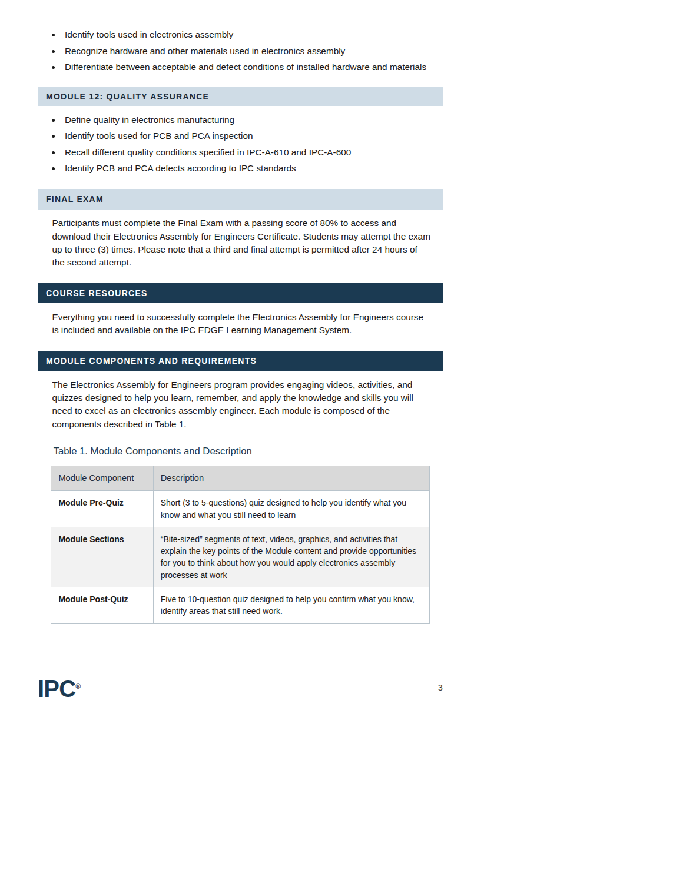Identify tools used in electronics assembly
Recognize hardware and other materials used in electronics assembly
Differentiate between acceptable and defect conditions of installed hardware and materials
Module 12: Quality Assurance
Define quality in electronics manufacturing
Identify tools used for PCB and PCA inspection
Recall different quality conditions specified in IPC-A-610 and IPC-A-600
Identify PCB and PCA defects according to IPC standards
Final Exam
Participants must complete the Final Exam with a passing score of 80% to access and download their Electronics Assembly for Engineers Certificate. Students may attempt the exam up to three (3) times. Please note that a third and final attempt is permitted after 24 hours of the second attempt.
Course Resources
Everything you need to successfully complete the Electronics Assembly for Engineers course is included and available on the IPC EDGE Learning Management System.
Module Components and Requirements
The Electronics Assembly for Engineers program provides engaging videos, activities, and quizzes designed to help you learn, remember, and apply the knowledge and skills you will need to excel as an electronics assembly engineer. Each module is composed of the components described in Table 1.
Table 1. Module Components and Description
| Module Component | Description |
| --- | --- |
| Module Pre-Quiz | Short (3 to 5-questions) quiz designed to help you identify what you know and what you still need to learn |
| Module Sections | “Bite-sized” segments of text, videos, graphics, and activities that explain the key points of the Module content and provide opportunities for you to think about how you would apply electronics assembly processes at work |
| Module Post-Quiz | Five to 10-question quiz designed to help you confirm what you know, identify areas that still need work. |
IPC®
3